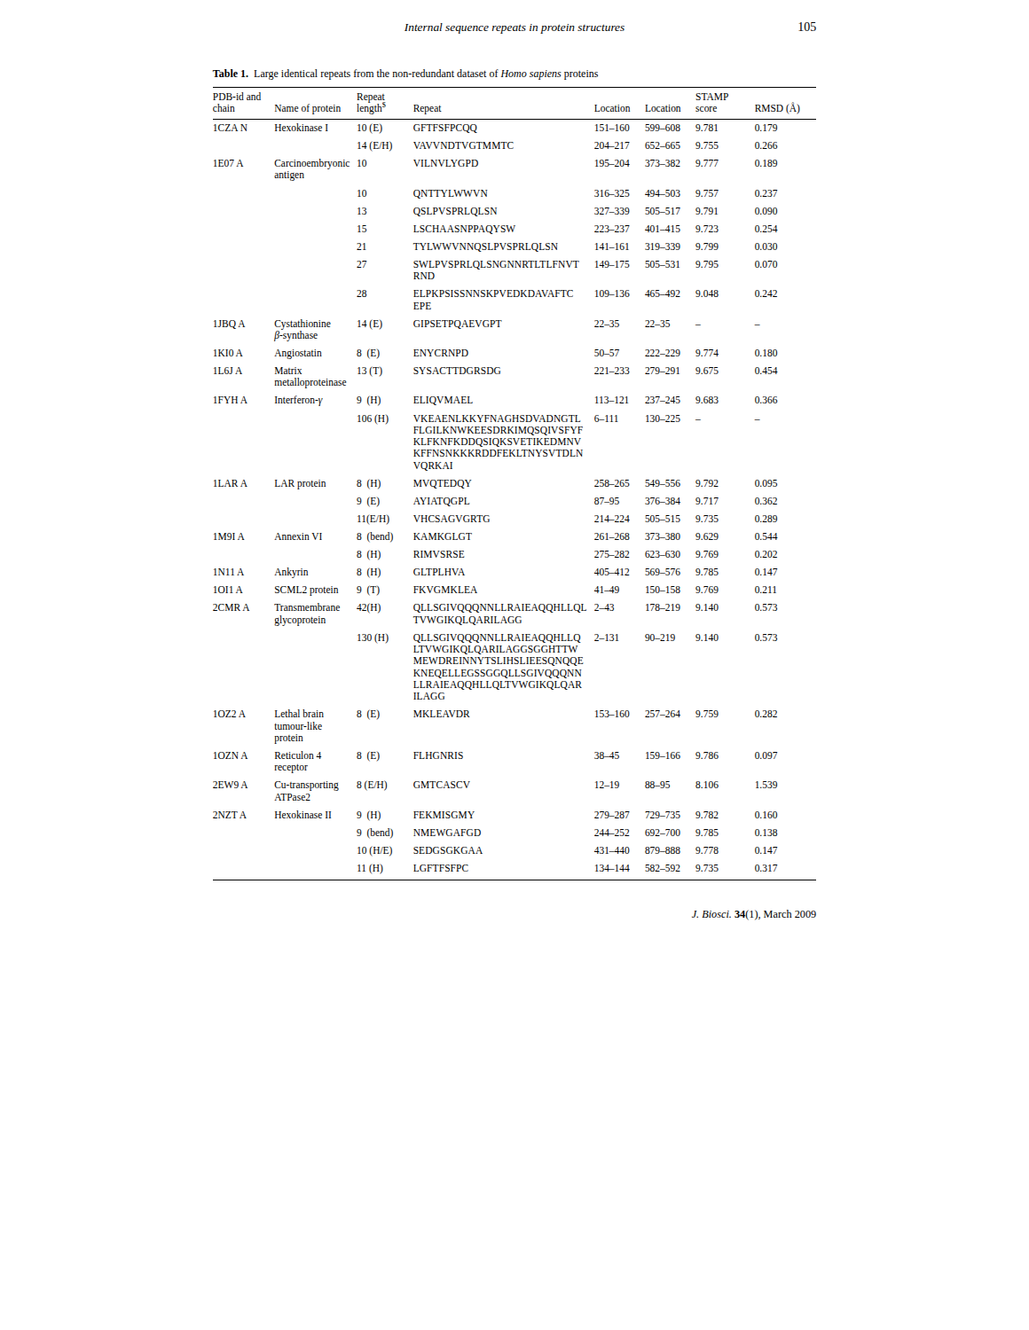Internal sequence repeats in protein structures 105
Table 1. Large identical repeats from the non-redundant dataset of Homo sapiens proteins
| PDB-id and chain | Name of protein | Repeat length $ | Repeat | Location | Location | STAMP score | RMSD (Å) |
| --- | --- | --- | --- | --- | --- | --- | --- |
| 1CZA N | Hexokinase I | 10 (E) | GFTFSFPCQQ | 151–160 | 599–608 | 9.781 | 0.179 |
| | | 14 (E/H) | VAVVNDTVGTMMTC | 204–217 | 652–665 | 9.755 | 0.266 |
| 1E07 A | Carcinoembryonic antigen | 10 | VILNVLYGPD | 195–204 | 373–382 | 9.777 | 0.189 |
| | | 10 | QNTTYLWWVN | 316–325 | 494–503 | 9.757 | 0.237 |
| | | 13 | QSLPVSPRLQLSN | 327–339 | 505–517 | 9.791 | 0.090 |
| | | 15 | LSCHAASNPPAQYSW | 223–237 | 401–415 | 9.723 | 0.254 |
| | | 21 | TYLWWVNNQSLPVSPRLQLSN | 141–161 | 319–339 | 9.799 | 0.030 |
| | | 27 | SWLPVSPRLQLSNGNNRTLTLFNVT RND | 149–175 | 505–531 | 9.795 | 0.070 |
| | | 28 | ELPKPSISSNNSKPVEDKDAVAFTC EPE | 109–136 | 465–492 | 9.048 | 0.242 |
| 1JBQ A | Cystathionine β -synthase | 14 (E) | GIPSETPQAEVGPT | 22–35 | 22–35 | – | – |
| 1KI0 A | Angiostatin | 8 (E) | ENYCRNPD | 50–57 | 222–229 | 9.774 | 0.180 |
| 1L6J A | Matrix metalloproteinase | 13 (T) | SYSACTTDGRSDG | 221–233 | 279–291 | 9.675 | 0.454 |
| 1FYH A | Interferon- γ | 9 (H) | ELIQVMAEL | 113–121 | 237–245 | 9.683 | 0.366 |
| | | 106 (H) | VKEAENLKKYFNAGHSDVADNGTL FLGILKNWKEESDRKIMQSQIVSFYF KLFKNFKDDQSIQKSVETIKEDMNV KFFNSNKKKRDDFEKLTNYSVTDLN VQRKAI | 6–111 | 130–225 | – | – |
| 1LAR A | LAR protein | 8 (H) | MVQTEDQY | 258–265 | 549–556 | 9.792 | 0.095 |
| | | 9 (E) | AYIATQGPL | 87–95 | 376–384 | 9.717 | 0.362 |
| | | 11(E/H) | VHCSAGVGRTG | 214–224 | 505–515 | 9.735 | 0.289 |
| 1M9I A | Annexin VI | 8 (bend) | KAMKGLGT | 261–268 | 373–380 | 9.629 | 0.544 |
| | | 8 (H) | RIMVSRSE | 275–282 | 623–630 | 9.769 | 0.202 |
| 1N11 A | Ankyrin | 8 (H) | GLTPLHVA | 405–412 | 569–576 | 9.785 | 0.147 |
| 1OI1 A | SCML2 protein | 9 (T) | FKVGMKLEA | 41–49 | 150–158 | 9.769 | 0.211 |
| 2CMR A | Transmembrane glycoprotein | 42(H) | QLLSGIVQQQNNLLRAIEAQQHLLQL TVWGIKQLQARILAGG | 2–43 | 178–219 | 9.140 | 0.573 |
| | | 130 (H) | QLLSGIVQQQNNLLRAIEAQQHLLQ LTVWGIKQLQARILAGGSGGHTTW MEWDREINNYTSLIHSLIEESQNQQE KNEQELLEGSSGGQLLSGIVQQQNN LLRAIEAQQHLLQLTVWGIKQLQAR ILAGG | 2–131 | 90–219 | 9.140 | 0.573 |
| 1OZ2 A | Lethal brain tumour-like protein | 8 (E) | MKLEAVDR | 153–160 | 257–264 | 9.759 | 0.282 |
| 1OZN A | Reticulon 4 receptor | 8 (E) | FLHGNRIS | 38–45 | 159–166 | 9.786 | 0.097 |
| 2EW9 A | Cu-transporting ATPase2 | 8 (E/H) | GMTCASCV | 12–19 | 88–95 | 8.106 | 1.539 |
| 2NZT A | Hexokinase II | 9 (H) | FEKMISGMY | 279–287 | 729–735 | 9.782 | 0.160 |
| | | 9 (bend) | NMEWGAFGD | 244–252 | 692–700 | 9.785 | 0.138 |
| | | 10 (H/E) | SEDGSGKGAA | 431–440 | 879–888 | 9.778 | 0.147 |
| | | 11 (H) | LGFTFSFPC | 134–144 | 582–592 | 9.735 | 0.317 |
J. Biosci. 34(1), March 2009